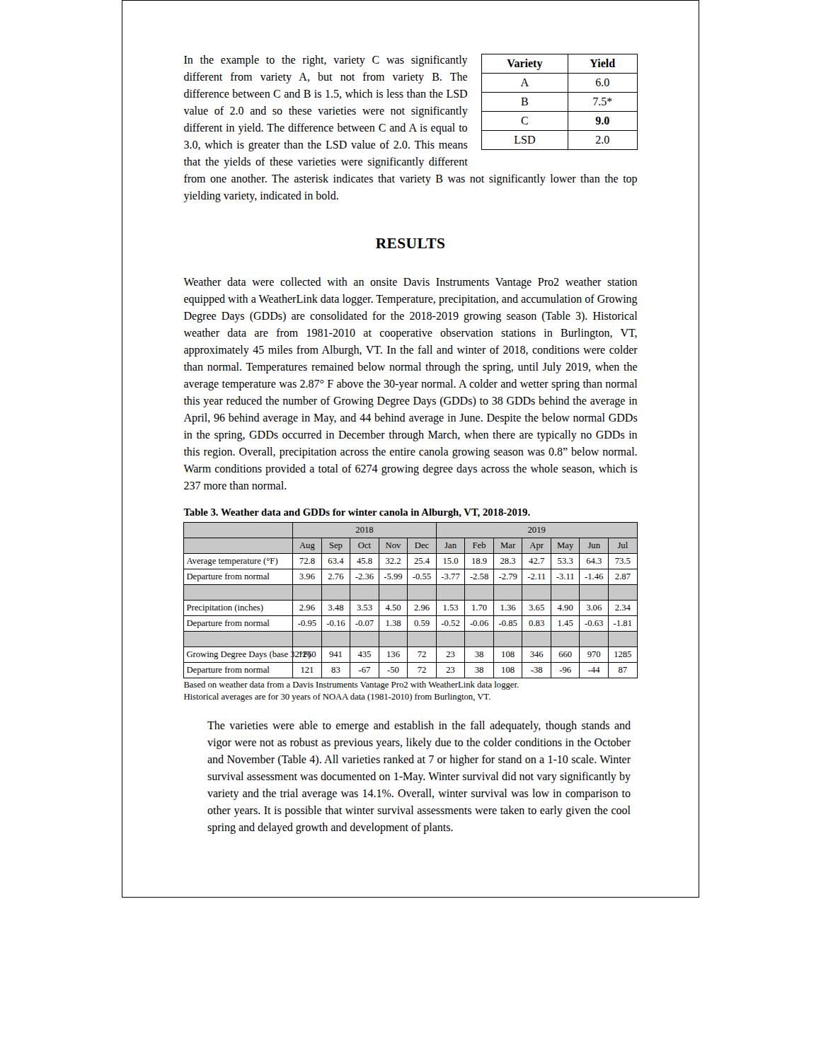| Variety | Yield |
| --- | --- |
| A | 6.0 |
| B | 7.5* |
| C | 9.0 |
| LSD | 2.0 |
In the example to the right, variety C was significantly different from variety A, but not from variety B. The difference between C and B is 1.5, which is less than the LSD value of 2.0 and so these varieties were not significantly different in yield. The difference between C and A is equal to 3.0, which is greater than the LSD value of 2.0. This means that the yields of these varieties were significantly different from one another. The asterisk indicates that variety B was not significantly lower than the top yielding variety, indicated in bold.
RESULTS
Weather data were collected with an onsite Davis Instruments Vantage Pro2 weather station equipped with a WeatherLink data logger. Temperature, precipitation, and accumulation of Growing Degree Days (GDDs) are consolidated for the 2018-2019 growing season (Table 3). Historical weather data are from 1981-2010 at cooperative observation stations in Burlington, VT, approximately 45 miles from Alburgh, VT. In the fall and winter of 2018, conditions were colder than normal. Temperatures remained below normal through the spring, until July 2019, when the average temperature was 2.87° F above the 30-year normal. A colder and wetter spring than normal this year reduced the number of Growing Degree Days (GDDs) to 38 GDDs behind the average in April, 96 behind average in May, and 44 behind average in June. Despite the below normal GDDs in the spring, GDDs occurred in December through March, when there are typically no GDDs in this region. Overall, precipitation across the entire canola growing season was 0.8” below normal. Warm conditions provided a total of 6274 growing degree days across the whole season, which is 237 more than normal.
Table 3. Weather data and GDDs for winter canola in Alburgh, VT, 2018-2019.
| | 2018 | 2019 |
| --- | --- | --- |
| | Aug | Sep | Oct | Nov | Dec | Jan | Feb | Mar | Apr | May | Jun | Jul |
| Average temperature (°F) | 72.8 | 63.4 | 45.8 | 32.2 | 25.4 | 15.0 | 18.9 | 28.3 | 42.7 | 53.3 | 64.3 | 73.5 |
| Departure from normal | 3.96 | 2.76 | -2.36 | -5.99 | -0.55 | -3.77 | -2.58 | -2.79 | -2.11 | -3.11 | -1.46 | 2.87 |
| Precipitation (inches) | 2.96 | 3.48 | 3.53 | 4.50 | 2.96 | 1.53 | 1.70 | 1.36 | 3.65 | 4.90 | 3.06 | 2.34 |
| Departure from normal | -0.95 | -0.16 | -0.07 | 1.38 | 0.59 | -0.52 | -0.06 | -0.85 | 0.83 | 1.45 | -0.63 | -1.81 |
| Growing Degree Days (base 32°F) | 1260 | 941 | 435 | 136 | 72 | 23 | 38 | 108 | 346 | 660 | 970 | 1285 |
| Departure from normal | 121 | 83 | -67 | -50 | 72 | 23 | 38 | 108 | -38 | -96 | -44 | 87 |
Based on weather data from a Davis Instruments Vantage Pro2 with WeatherLink data logger.
Historical averages are for 30 years of NOAA data (1981-2010) from Burlington, VT.
The varieties were able to emerge and establish in the fall adequately, though stands and vigor were not as robust as previous years, likely due to the colder conditions in the October and November (Table 4). All varieties ranked at 7 or higher for stand on a 1-10 scale. Winter survival assessment was documented on 1-May. Winter survival did not vary significantly by variety and the trial average was 14.1%. Overall, winter survival was low in comparison to other years. It is possible that winter survival assessments were taken to early given the cool spring and delayed growth and development of plants.